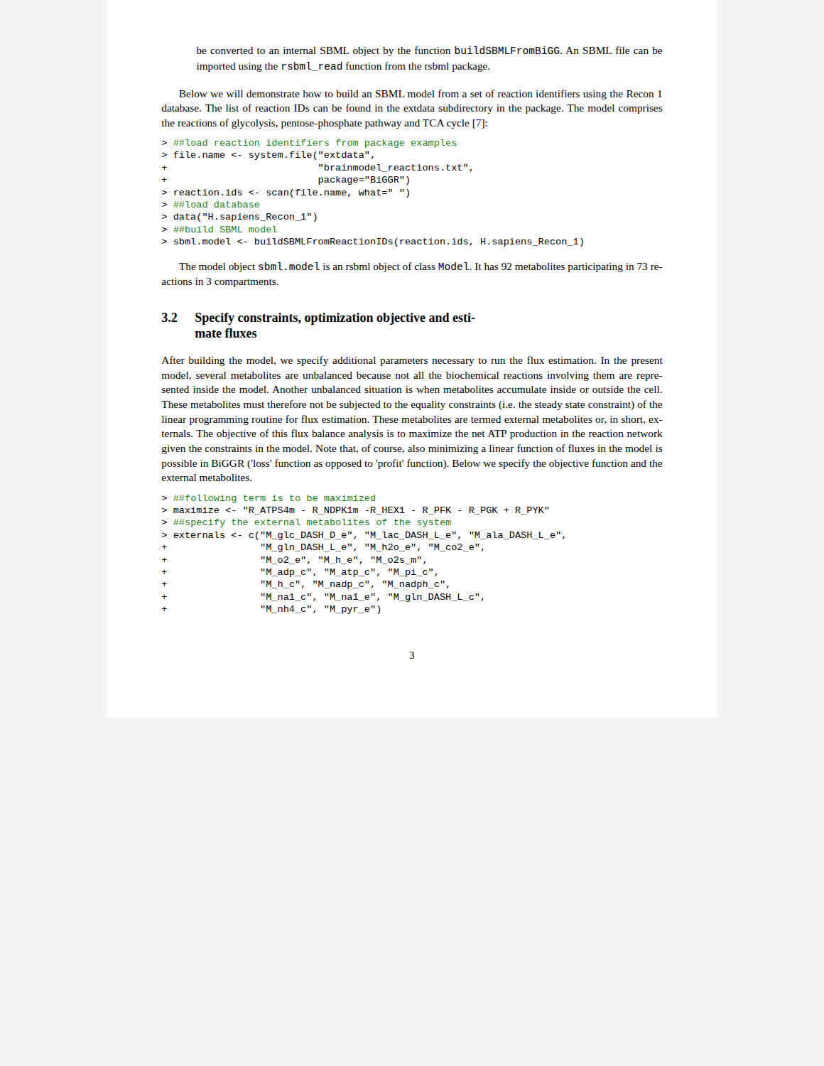be converted to an internal SBML object by the function buildSBMLFromBiGG. An SBML file can be imported using the rsbml_read function from the rsbml package.
Below we will demonstrate how to build an SBML model from a set of reaction identifiers using the Recon 1 database. The list of reaction IDs can be found in the extdata subdirectory in the package. The model comprises the reactions of glycolysis, pentose-phosphate pathway and TCA cycle [7]:
> ##load reaction identifiers from package examples
> file.name <- system.file("extdata",
+                          "brainmodel_reactions.txt",
+                          package="BiGGR")
> reaction.ids <- scan(file.name, what=" ")
> ##load database
> data("H.sapiens_Recon_1")
> ##build SBML model
> sbml.model <- buildSBMLFromReactionIDs(reaction.ids, H.sapiens_Recon_1)
The model object sbml.model is an rsbml object of class Model. It has 92 metabolites participating in 73 reactions in 3 compartments.
3.2 Specify constraints, optimization objective and esti-
mate fluxes
After building the model, we specify additional parameters necessary to run the flux estimation. In the present model, several metabolites are unbalanced because not all the biochemical reactions involving them are represented inside the model. Another unbalanced situation is when metabolites accumulate inside or outside the cell. These metabolites must therefore not be subjected to the equality constraints (i.e. the steady state constraint) of the linear programming routine for flux estimation. These metabolites are termed external metabolites or, in short, externals. The objective of this flux balance analysis is to maximize the net ATP production in the reaction network given the constraints in the model. Note that, of course, also minimizing a linear function of fluxes in the model is possible in BiGGR ('loss' function as opposed to 'profit' function). Below we specify the objective function and the external metabolites.
> ##following term is to be maximized
> maximize <- "R_ATPS4m - R_NDPK1m -R_HEX1 - R_PFK - R_PGK + R_PYK"
> ##specify the external metabolites of the system
> externals <- c("M_glc_DASH_D_e", "M_lac_DASH_L_e", "M_ala_DASH_L_e",
+                "M_gln_DASH_L_e", "M_h2o_e", "M_co2_e",
+                "M_o2_e", "M_h_e", "M_o2s_m",
+                "M_adp_c", "M_atp_c", "M_pi_c",
+                "M_h_c", "M_nadp_c", "M_nadph_c",
+                "M_na1_c", "M_na1_e", "M_gln_DASH_L_c",
+                "M_nh4_c", "M_pyr_e")
3